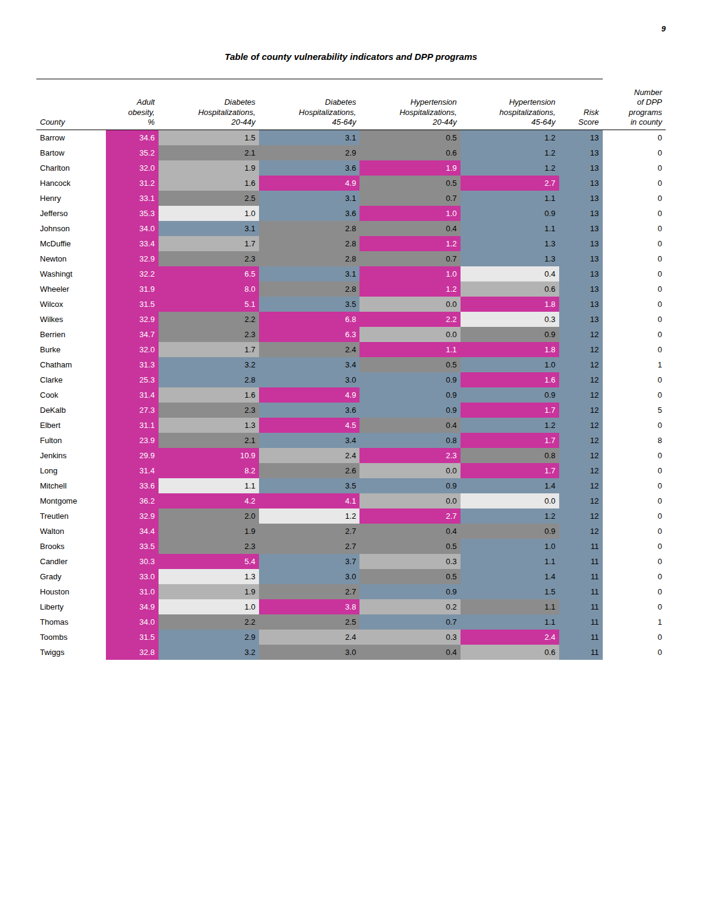9
Table of county vulnerability indicators and DPP programs
| County | Adult obesity, % | Diabetes Hospitalizations, 20-44y | Diabetes Hospitalizations, 45-64y | Hypertension Hospitalizations, 20-44y | Hypertension hospitalizations, 45-64y | Risk Score | Number of DPP programs in county |
| --- | --- | --- | --- | --- | --- | --- | --- |
| Barrow | 34.6 | 1.5 | 3.1 | 0.5 | 1.2 | 13 | 0 |
| Bartow | 35.2 | 2.1 | 2.9 | 0.6 | 1.2 | 13 | 0 |
| Charlton | 32.0 | 1.9 | 3.6 | 1.9 | 1.2 | 13 | 0 |
| Hancock | 31.2 | 1.6 | 4.9 | 0.5 | 2.7 | 13 | 0 |
| Henry | 33.1 | 2.5 | 3.1 | 0.7 | 1.1 | 13 | 0 |
| Jefferso | 35.3 | 1.0 | 3.6 | 1.0 | 0.9 | 13 | 0 |
| Johnson | 34.0 | 3.1 | 2.8 | 0.4 | 1.1 | 13 | 0 |
| McDuffie | 33.4 | 1.7 | 2.8 | 1.2 | 1.3 | 13 | 0 |
| Newton | 32.9 | 2.3 | 2.8 | 0.7 | 1.3 | 13 | 0 |
| Washingt | 32.2 | 6.5 | 3.1 | 1.0 | 0.4 | 13 | 0 |
| Wheeler | 31.9 | 8.0 | 2.8 | 1.2 | 0.6 | 13 | 0 |
| Wilcox | 31.5 | 5.1 | 3.5 | 0.0 | 1.8 | 13 | 0 |
| Wilkes | 32.9 | 2.2 | 6.8 | 2.2 | 0.3 | 13 | 0 |
| Berrien | 34.7 | 2.3 | 6.3 | 0.0 | 0.9 | 12 | 0 |
| Burke | 32.0 | 1.7 | 2.4 | 1.1 | 1.8 | 12 | 0 |
| Chatham | 31.3 | 3.2 | 3.4 | 0.5 | 1.0 | 12 | 1 |
| Clarke | 25.3 | 2.8 | 3.0 | 0.9 | 1.6 | 12 | 0 |
| Cook | 31.4 | 1.6 | 4.9 | 0.9 | 0.9 | 12 | 0 |
| DeKalb | 27.3 | 2.3 | 3.6 | 0.9 | 1.7 | 12 | 5 |
| Elbert | 31.1 | 1.3 | 4.5 | 0.4 | 1.2 | 12 | 0 |
| Fulton | 23.9 | 2.1 | 3.4 | 0.8 | 1.7 | 12 | 8 |
| Jenkins | 29.9 | 10.9 | 2.4 | 2.3 | 0.8 | 12 | 0 |
| Long | 31.4 | 8.2 | 2.6 | 0.0 | 1.7 | 12 | 0 |
| Mitchell | 33.6 | 1.1 | 3.5 | 0.9 | 1.4 | 12 | 0 |
| Montgome | 36.2 | 4.2 | 4.1 | 0.0 | 0.0 | 12 | 0 |
| Treutlen | 32.9 | 2.0 | 1.2 | 2.7 | 1.2 | 12 | 0 |
| Walton | 34.4 | 1.9 | 2.7 | 0.4 | 0.9 | 12 | 0 |
| Brooks | 33.5 | 2.3 | 2.7 | 0.5 | 1.0 | 11 | 0 |
| Candler | 30.3 | 5.4 | 3.7 | 0.3 | 1.1 | 11 | 0 |
| Grady | 33.0 | 1.3 | 3.0 | 0.5 | 1.4 | 11 | 0 |
| Houston | 31.0 | 1.9 | 2.7 | 0.9 | 1.5 | 11 | 0 |
| Liberty | 34.9 | 1.0 | 3.8 | 0.2 | 1.1 | 11 | 0 |
| Thomas | 34.0 | 2.2 | 2.5 | 0.7 | 1.1 | 11 | 1 |
| Toombs | 31.5 | 2.9 | 2.4 | 0.3 | 2.4 | 11 | 0 |
| Twiggs | 32.8 | 3.2 | 3.0 | 0.4 | 0.6 | 11 | 0 |